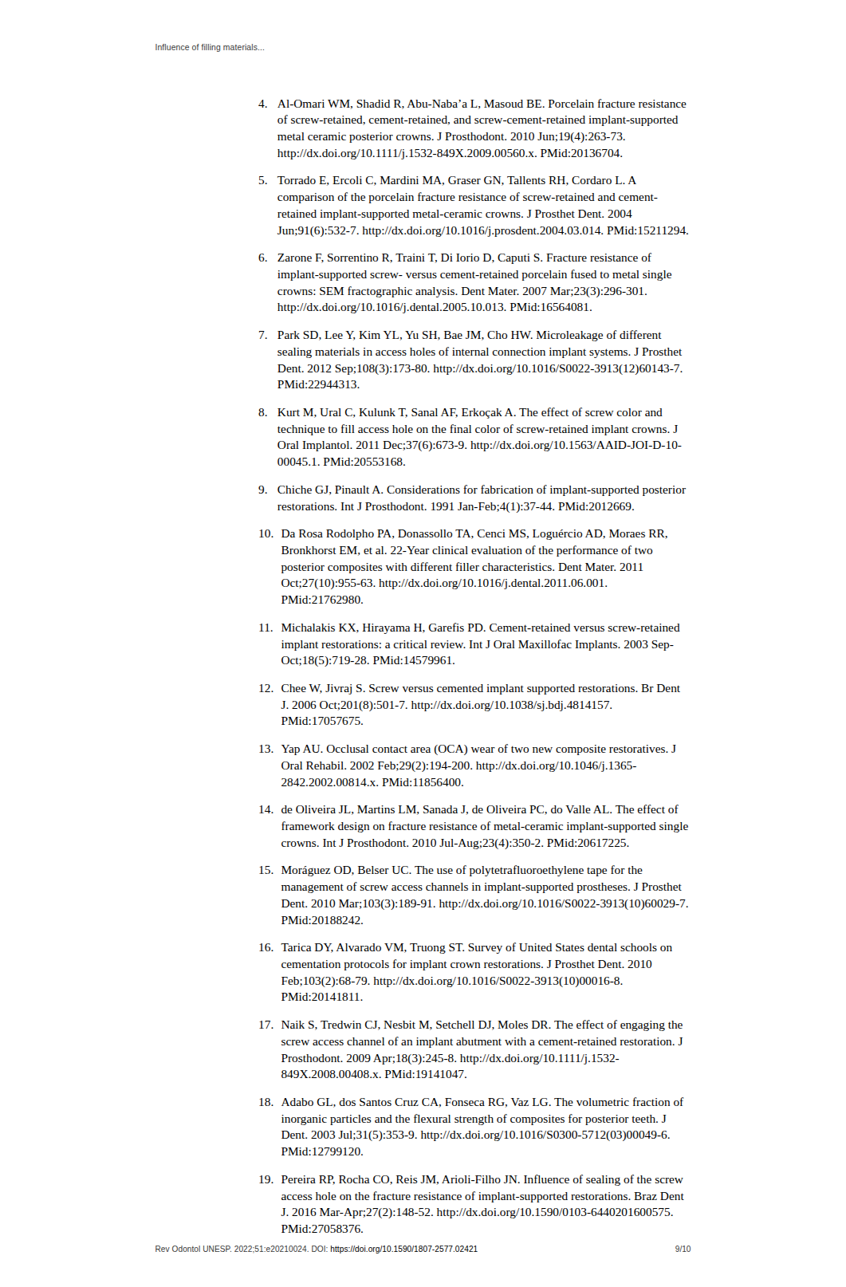Influence of filling materials...
Al-Omari WM, Shadid R, Abu-Naba’a L, Masoud BE. Porcelain fracture resistance of screw-retained, cement-retained, and screw-cement-retained implant-supported metal ceramic posterior crowns. J Prosthodont. 2010 Jun;19(4):263-73. http://dx.doi.org/10.1111/j.1532-849X.2009.00560.x. PMid:20136704.
Torrado E, Ercoli C, Mardini MA, Graser GN, Tallents RH, Cordaro L. A comparison of the porcelain fracture resistance of screw-retained and cement-retained implant-supported metal-ceramic crowns. J Prosthet Dent. 2004 Jun;91(6):532-7. http://dx.doi.org/10.1016/j.prosdent.2004.03.014. PMid:15211294.
Zarone F, Sorrentino R, Traini T, Di Iorio D, Caputi S. Fracture resistance of implant-supported screw- versus cement-retained porcelain fused to metal single crowns: SEM fractographic analysis. Dent Mater. 2007 Mar;23(3):296-301. http://dx.doi.org/10.1016/j.dental.2005.10.013. PMid:16564081.
Park SD, Lee Y, Kim YL, Yu SH, Bae JM, Cho HW. Microleakage of different sealing materials in access holes of internal connection implant systems. J Prosthet Dent. 2012 Sep;108(3):173-80. http://dx.doi.org/10.1016/S0022-3913(12)60143-7. PMid:22944313.
Kurt M, Ural C, Kulunk T, Sanal AF, Erkoçak A. The effect of screw color and technique to fill access hole on the final color of screw-retained implant crowns. J Oral Implantol. 2011 Dec;37(6):673-9. http://dx.doi.org/10.1563/AAID-JOI-D-10-00045.1. PMid:20553168.
Chiche GJ, Pinault A. Considerations for fabrication of implant-supported posterior restorations. Int J Prosthodont. 1991 Jan-Feb;4(1):37-44. PMid:2012669.
Da Rosa Rodolpho PA, Donassollo TA, Cenci MS, Loguércio AD, Moraes RR, Bronkhorst EM, et al. 22-Year clinical evaluation of the performance of two posterior composites with different filler characteristics. Dent Mater. 2011 Oct;27(10):955-63. http://dx.doi.org/10.1016/j.dental.2011.06.001. PMid:21762980.
Michalakis KX, Hirayama H, Garefis PD. Cement-retained versus screw-retained implant restorations: a critical review. Int J Oral Maxillofac Implants. 2003 Sep-Oct;18(5):719-28. PMid:14579961.
Chee W, Jivraj S. Screw versus cemented implant supported restorations. Br Dent J. 2006 Oct;201(8):501-7. http://dx.doi.org/10.1038/sj.bdj.4814157. PMid:17057675.
Yap AU. Occlusal contact area (OCA) wear of two new composite restoratives. J Oral Rehabil. 2002 Feb;29(2):194-200. http://dx.doi.org/10.1046/j.1365-2842.2002.00814.x. PMid:11856400.
de Oliveira JL, Martins LM, Sanada J, de Oliveira PC, do Valle AL. The effect of framework design on fracture resistance of metal-ceramic implant-supported single crowns. Int J Prosthodont. 2010 Jul-Aug;23(4):350-2. PMid:20617225.
Moráguez OD, Belser UC. The use of polytetrafluoroethylene tape for the management of screw access channels in implant-supported prostheses. J Prosthet Dent. 2010 Mar;103(3):189-91. http://dx.doi.org/10.1016/S0022-3913(10)60029-7. PMid:20188242.
Tarica DY, Alvarado VM, Truong ST. Survey of United States dental schools on cementation protocols for implant crown restorations. J Prosthet Dent. 2010 Feb;103(2):68-79. http://dx.doi.org/10.1016/S0022-3913(10)00016-8. PMid:20141811.
Naik S, Tredwin CJ, Nesbit M, Setchell DJ, Moles DR. The effect of engaging the screw access channel of an implant abutment with a cement-retained restoration. J Prosthodont. 2009 Apr;18(3):245-8. http://dx.doi.org/10.1111/j.1532-849X.2008.00408.x. PMid:19141047.
Adabo GL, dos Santos Cruz CA, Fonseca RG, Vaz LG. The volumetric fraction of inorganic particles and the flexural strength of composites for posterior teeth. J Dent. 2003 Jul;31(5):353-9. http://dx.doi.org/10.1016/S0300-5712(03)00049-6. PMid:12799120.
Pereira RP, Rocha CO, Reis JM, Arioli-Filho JN. Influence of sealing of the screw access hole on the fracture resistance of implant-supported restorations. Braz Dent J. 2016 Mar-Apr;27(2):148-52. http://dx.doi.org/10.1590/0103-6440201600575. PMid:27058376.
Rev Odontol UNESP. 2022;51:e20210024. DOI: https://doi.org/10.1590/1807-2577.02421 9/10